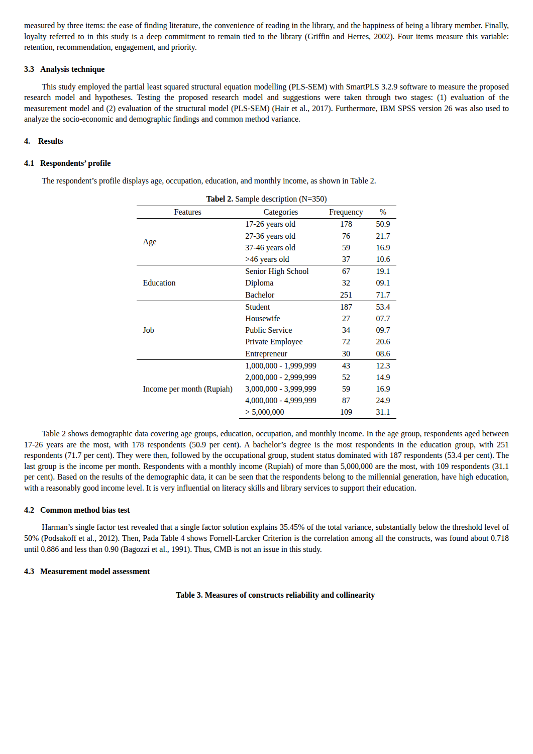measured by three items: the ease of finding literature, the convenience of reading in the library, and the happiness of being a library member. Finally, loyalty referred to in this study is a deep commitment to remain tied to the library (Griffin and Herres, 2002). Four items measure this variable: retention, recommendation, engagement, and priority.
3.3 Analysis technique
This study employed the partial least squared structural equation modelling (PLS-SEM) with SmartPLS 3.2.9 software to measure the proposed research model and hypotheses. Testing the proposed research model and suggestions were taken through two stages: (1) evaluation of the measurement model and (2) evaluation of the structural model (PLS-SEM) (Hair et al., 2017). Furthermore, IBM SPSS version 26 was also used to analyze the socio-economic and demographic findings and common method variance.
4. Results
4.1 Respondents’ profile
The respondent’s profile displays age, occupation, education, and monthly income, as shown in Table 2.
Tabel 2. Sample description (N=350)
| Features | Categories | Frequency | % |
| --- | --- | --- | --- |
| Age | 17-26 years old | 178 | 50.9 |
| 27-36 years old | 76 | 21.7 |
| 37-46 years old | 59 | 16.9 |
| >46 years old | 37 | 10.6 |
| Education | Senior High School | 67 | 19.1 |
| Diploma | 32 | 09.1 |
| Bachelor | 251 | 71.7 |
| Job | Student | 187 | 53.4 |
| Housewife | 27 | 07.7 |
| Public Service | 34 | 09.7 |
| Private Employee | 72 | 20.6 |
| Entrepreneur | 30 | 08.6 |
| Income per month (Rupiah) | 1,000,000 - 1,999,999 | 43 | 12.3 |
| 2,000,000 - 2,999,999 | 52 | 14.9 |
| 3,000,000 - 3,999,999 | 59 | 16.9 |
| 4,000,000 - 4,999,999 | 87 | 24.9 |
| > 5,000,000 | 109 | 31.1 |
Table 2 shows demographic data covering age groups, education, occupation, and monthly income. In the age group, respondents aged between 17-26 years are the most, with 178 respondents (50.9 per cent). A bachelor’s degree is the most respondents in the education group, with 251 respondents (71.7 per cent). They were then, followed by the occupational group, student status dominated with 187 respondents (53.4 per cent). The last group is the income per month. Respondents with a monthly income (Rupiah) of more than 5,000,000 are the most, with 109 respondents (31.1 per cent). Based on the results of the demographic data, it can be seen that the respondents belong to the millennial generation, have high education, with a reasonably good income level. It is very influential on literacy skills and library services to support their education.
4.2 Common method bias test
Harman’s single factor test revealed that a single factor solution explains 35.45% of the total variance, substantially below the threshold level of 50% (Podsakoff et al., 2012). Then, Pada Table 4 shows Fornell-Larcker Criterion is the correlation among all the constructs, was found about 0.718 until 0.886 and less than 0.90 (Bagozzi et al., 1991). Thus, CMB is not an issue in this study.
4.3 Measurement model assessment
Table 3. Measures of constructs reliability and collinearity